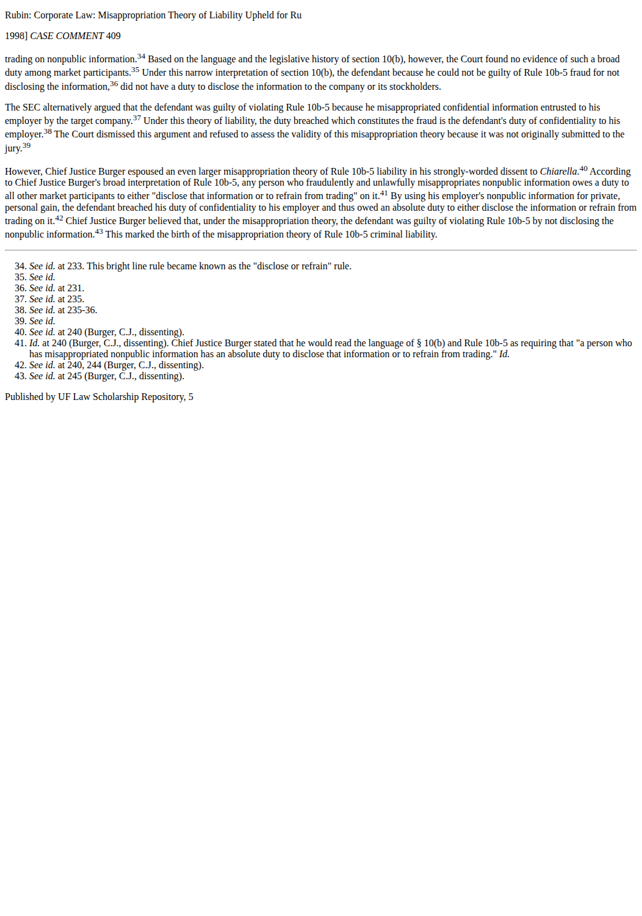Rubin: Corporate Law: Misappropriation Theory of Liability Upheld for Ru
1998] CASE COMMENT 409
trading on nonpublic information.34 Based on the language and the legislative history of section 10(b), however, the Court found no evidence of such a broad duty among market participants.35 Under this narrow interpretation of section 10(b), the defendant because he could not be guilty of Rule 10b-5 fraud for not disclosing the information,36 did not have a duty to disclose the information to the company or its stockholders.
The SEC alternatively argued that the defendant was guilty of violating Rule 10b-5 because he misappropriated confidential information entrusted to his employer by the target company.37 Under this theory of liability, the duty breached which constitutes the fraud is the defendant's duty of confidentiality to his employer.38 The Court dismissed this argument and refused to assess the validity of this misappropriation theory because it was not originally submitted to the jury.39
However, Chief Justice Burger espoused an even larger misappropriation theory of Rule 10b-5 liability in his strongly-worded dissent to Chiarella.40 According to Chief Justice Burger's broad interpretation of Rule 10b-5, any person who fraudulently and unlawfully misappropriates nonpublic information owes a duty to all other market participants to either "disclose that information or to refrain from trading" on it.41 By using his employer's nonpublic information for private, personal gain, the defendant breached his duty of confidentiality to his employer and thus owed an absolute duty to either disclose the information or refrain from trading on it.42 Chief Justice Burger believed that, under the misappropriation theory, the defendant was guilty of violating Rule 10b-5 by not disclosing the nonpublic information.43 This marked the birth of the misappropriation theory of Rule 10b-5 criminal liability.
See id. at 233. This bright line rule became known as the "disclose or refrain" rule.
See id.
See id. at 231.
See id. at 235.
See id. at 235-36.
See id.
See id. at 240 (Burger, C.J., dissenting).
Id. at 240 (Burger, C.J., dissenting). Chief Justice Burger stated that he would read the language of § 10(b) and Rule 10b-5 as requiring that "a person who has misappropriated nonpublic information has an absolute duty to disclose that information or to refrain from trading." Id.
See id. at 240, 244 (Burger, C.J., dissenting).
See id. at 245 (Burger, C.J., dissenting).
Published by UF Law Scholarship Repository, 5